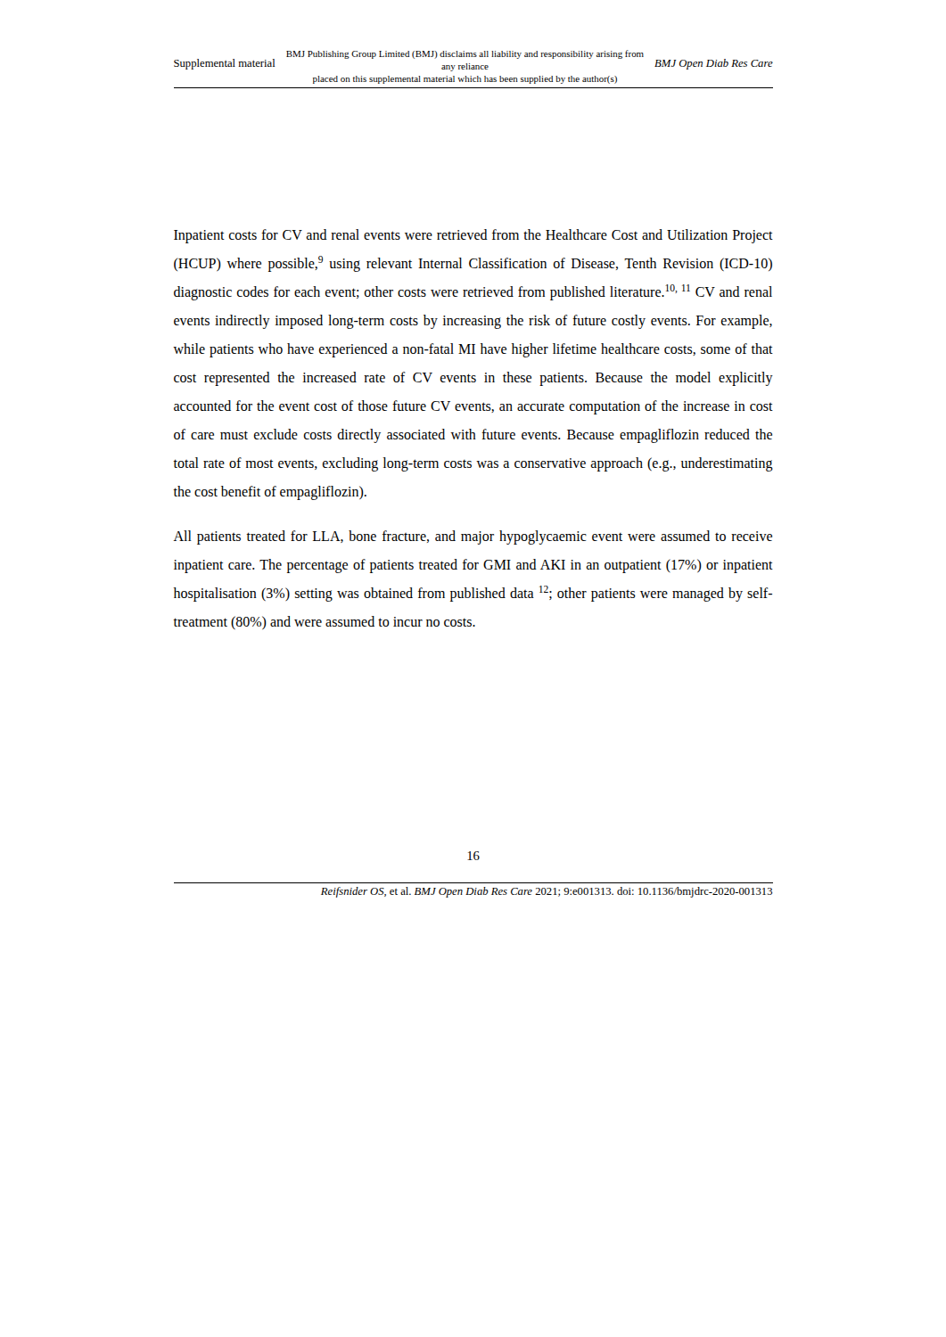Supplemental material
BMJ Publishing Group Limited (BMJ) disclaims all liability and responsibility arising from any reliance
placed on this supplemental material which has been supplied by the author(s)
BMJ Open Diab Res Care
Inpatient costs for CV and renal events were retrieved from the Healthcare Cost and Utilization Project (HCUP) where possible,9 using relevant Internal Classification of Disease, Tenth Revision (ICD-10) diagnostic codes for each event; other costs were retrieved from published literature.10, 11 CV and renal events indirectly imposed long-term costs by increasing the risk of future costly events. For example, while patients who have experienced a non-fatal MI have higher lifetime healthcare costs, some of that cost represented the increased rate of CV events in these patients. Because the model explicitly accounted for the event cost of those future CV events, an accurate computation of the increase in cost of care must exclude costs directly associated with future events. Because empagliflozin reduced the total rate of most events, excluding long-term costs was a conservative approach (e.g., underestimating the cost benefit of empagliflozin).
All patients treated for LLA, bone fracture, and major hypoglycaemic event were assumed to receive inpatient care. The percentage of patients treated for GMI and AKI in an outpatient (17%) or inpatient hospitalisation (3%) setting was obtained from published data 12; other patients were managed by self-treatment (80%) and were assumed to incur no costs.
16
Reifsnider OS, et al. BMJ Open Diab Res Care 2021; 9:e001313. doi: 10.1136/bmjdrc-2020-001313